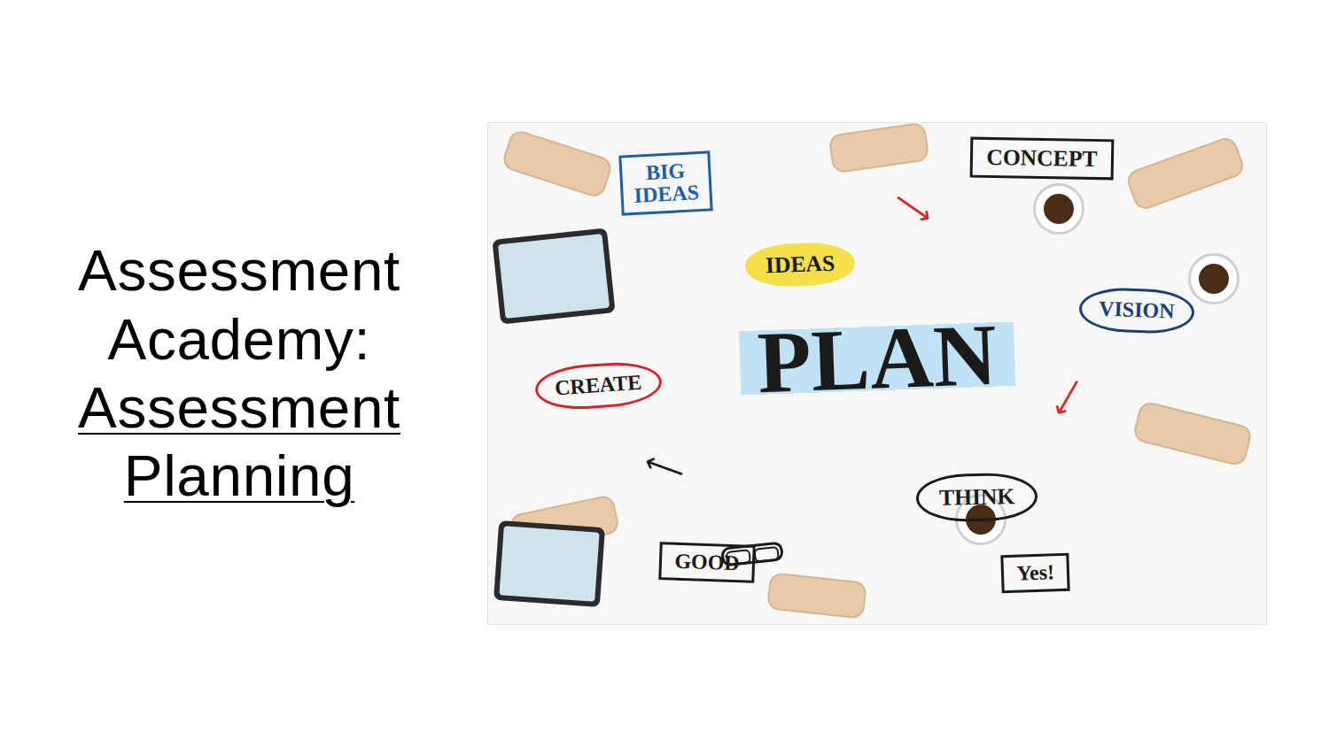Assessment Academy:
Assessment Planning
⟶ ⟶ ⟶ BIG
IDEAS CONCEPT IDEAS VISION CREATE PLAN THINK GOOD Yes!